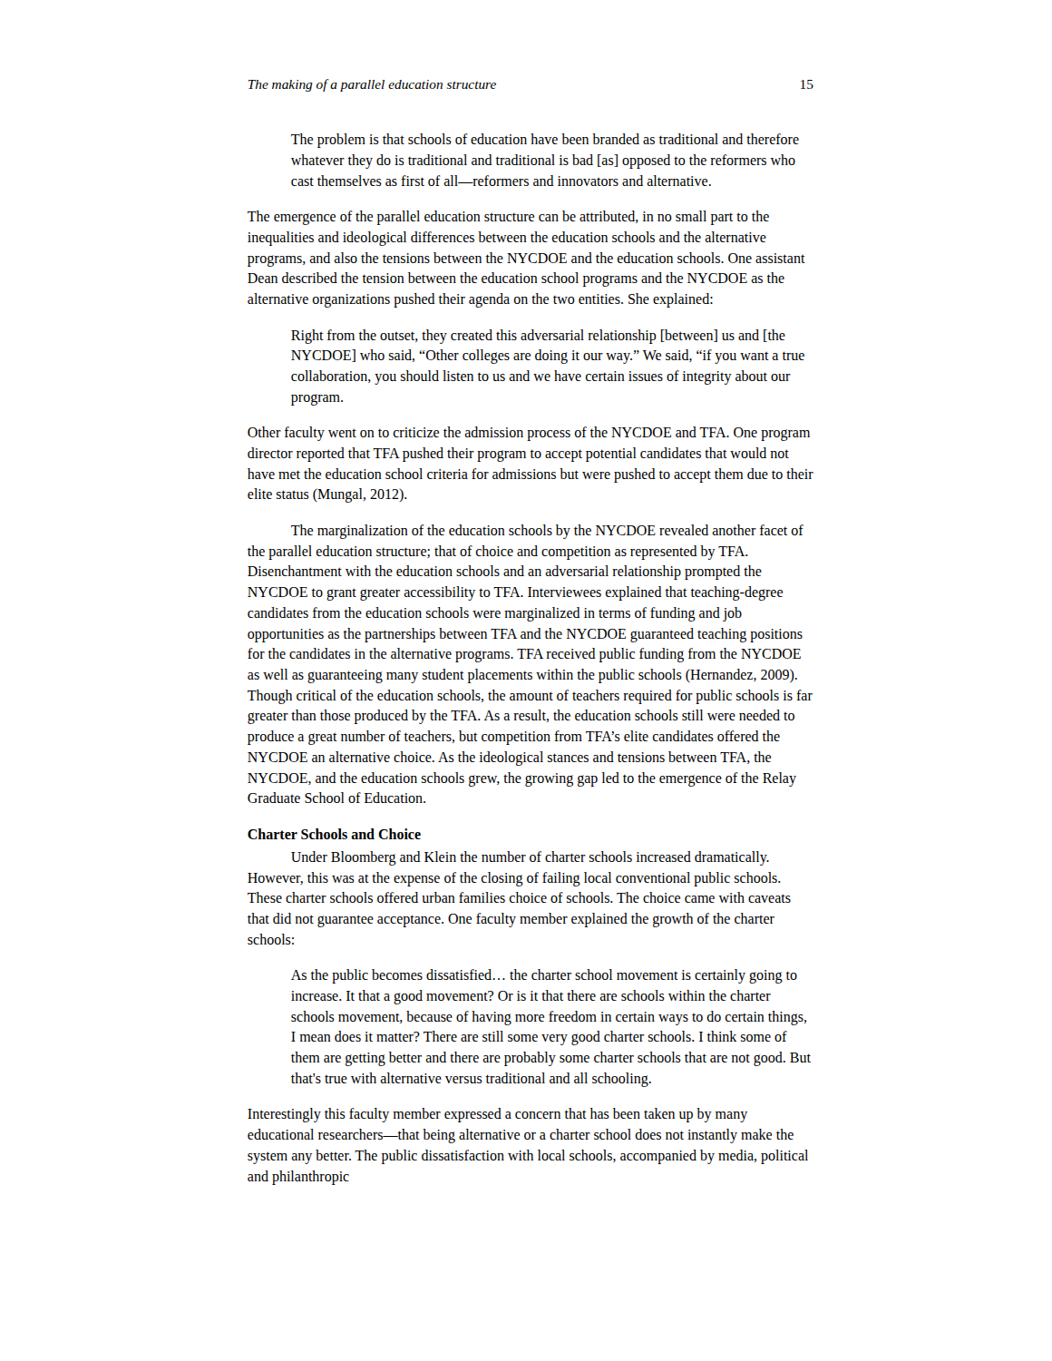The making of a parallel education structure 15
The problem is that schools of education have been branded as traditional and therefore whatever they do is traditional and traditional is bad [as] opposed to the reformers who cast themselves as first of all—reformers and innovators and alternative.
The emergence of the parallel education structure can be attributed, in no small part to the inequalities and ideological differences between the education schools and the alternative programs, and also the tensions between the NYCDOE and the education schools. One assistant Dean described the tension between the education school programs and the NYCDOE as the alternative organizations pushed their agenda on the two entities. She explained:
Right from the outset, they created this adversarial relationship [between] us and [the NYCDOE] who said, “Other colleges are doing it our way.” We said, “if you want a true collaboration, you should listen to us and we have certain issues of integrity about our program.
Other faculty went on to criticize the admission process of the NYCDOE and TFA. One program director reported that TFA pushed their program to accept potential candidates that would not have met the education school criteria for admissions but were pushed to accept them due to their elite status (Mungal, 2012).
The marginalization of the education schools by the NYCDOE revealed another facet of the parallel education structure; that of choice and competition as represented by TFA. Disenchantment with the education schools and an adversarial relationship prompted the NYCDOE to grant greater accessibility to TFA. Interviewees explained that teaching-degree candidates from the education schools were marginalized in terms of funding and job opportunities as the partnerships between TFA and the NYCDOE guaranteed teaching positions for the candidates in the alternative programs. TFA received public funding from the NYCDOE as well as guaranteeing many student placements within the public schools (Hernandez, 2009). Though critical of the education schools, the amount of teachers required for public schools is far greater than those produced by the TFA. As a result, the education schools still were needed to produce a great number of teachers, but competition from TFA’s elite candidates offered the NYCDOE an alternative choice. As the ideological stances and tensions between TFA, the NYCDOE, and the education schools grew, the growing gap led to the emergence of the Relay Graduate School of Education.
Charter Schools and Choice
Under Bloomberg and Klein the number of charter schools increased dramatically. However, this was at the expense of the closing of failing local conventional public schools. These charter schools offered urban families choice of schools. The choice came with caveats that did not guarantee acceptance. One faculty member explained the growth of the charter schools:
As the public becomes dissatisfied… the charter school movement is certainly going to increase. It that a good movement? Or is it that there are schools within the charter schools movement, because of having more freedom in certain ways to do certain things, I mean does it matter? There are still some very good charter schools. I think some of them are getting better and there are probably some charter schools that are not good. But that's true with alternative versus traditional and all schooling.
Interestingly this faculty member expressed a concern that has been taken up by many educational researchers—that being alternative or a charter school does not instantly make the system any better. The public dissatisfaction with local schools, accompanied by media, political and philanthropic